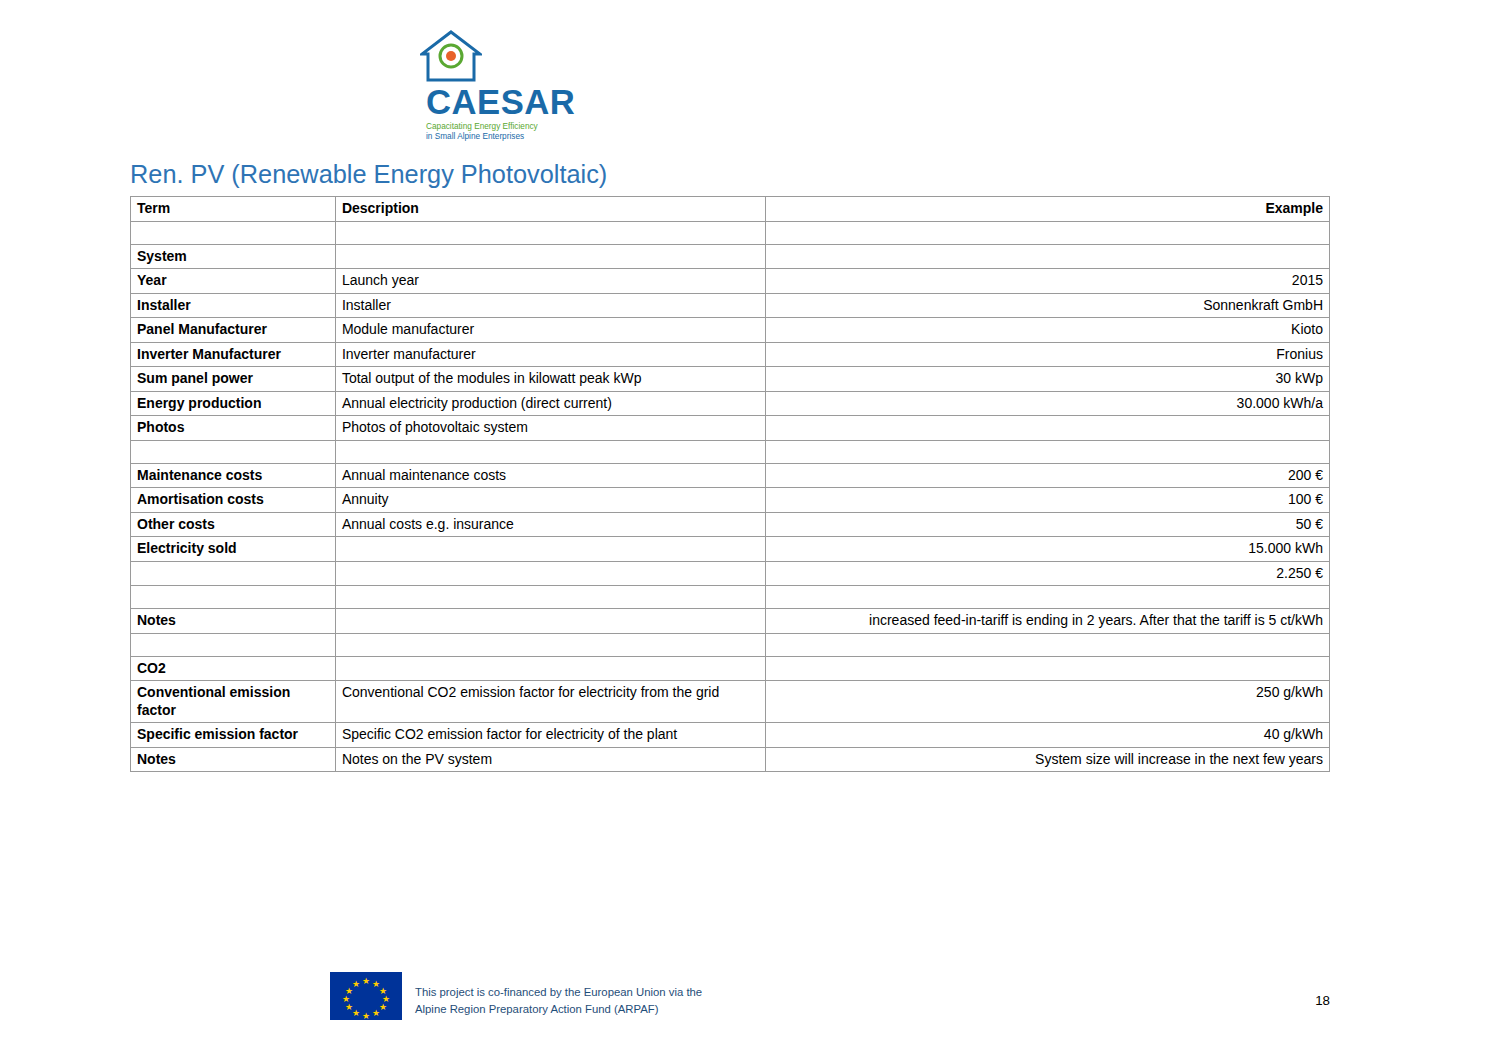CAESAR
Capacitating Energy Efficiency
in Small Alpine Enterprises
Ren. PV (Renewable Energy Photovoltaic)
| Term | Description | Example |
| --- | --- | --- |
| System | | |
| Year | Launch year | 2015 |
| Installer | Installer | Sonnenkraft GmbH |
| Panel Manufacturer | Module manufacturer | Kioto |
| Inverter Manufacturer | Inverter manufacturer | Fronius |
| Sum panel power | Total output of the modules in kilowatt peak kWp | 30 kWp |
| Energy production | Annual electricity production (direct current) | 30.000 kWh/a |
| Photos | Photos of photovoltaic system | |
| Maintenance costs | Annual maintenance costs | 200 € |
| Amortisation costs | Annuity | 100 € |
| Other costs | Annual costs e.g. insurance | 50 € |
| Electricity sold | | 15.000 kWh |
| | | 2.250 € |
| Notes | | increased feed-in-tariff is ending in 2 years. After that the tariff is 5 ct/kWh |
| CO2 | | |
| Conventional emission factor | Conventional CO2 emission factor for electricity from the grid | 250 g/kWh |
| Specific emission factor | Specific CO2 emission factor for electricity of the plant | 40 g/kWh |
| Notes | Notes on the PV system | System size will increase in the next few years |
18
★ ★ ★ ★ ★ ★ ★ ★ ★ ★ ★ ★
This project is co-financed by the European Union via the
Alpine Region Preparatory Action Fund (ARPAF)